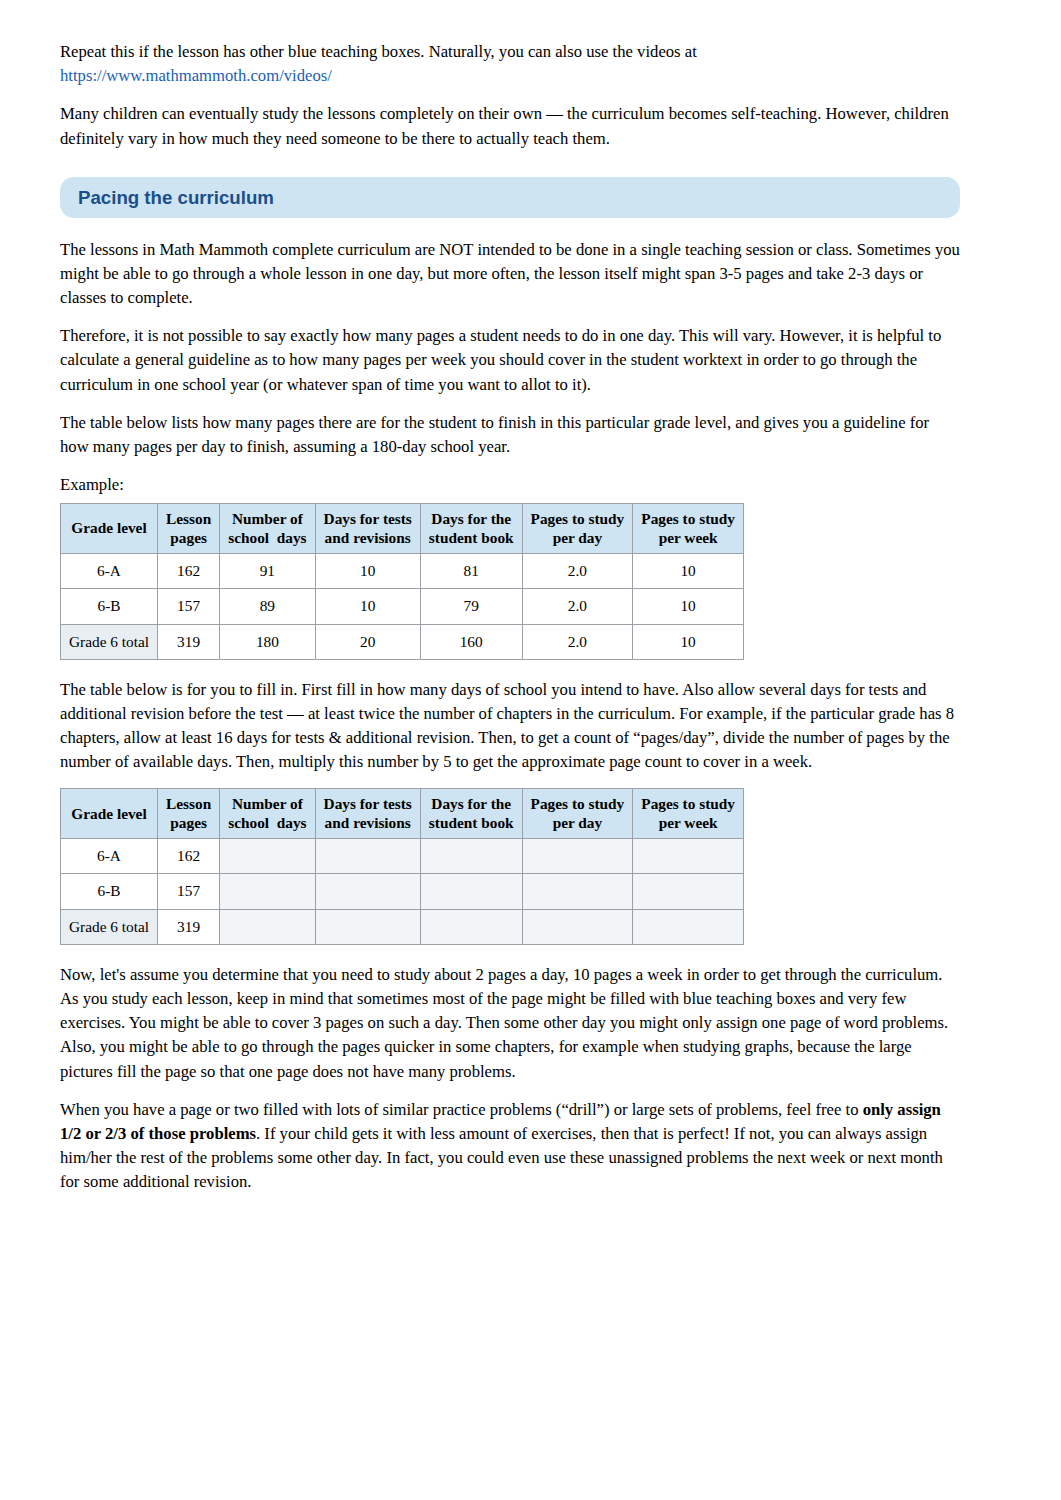Repeat this if the lesson has other blue teaching boxes. Naturally, you can also use the videos at
https://www.mathmammoth.com/videos/
Many children can eventually study the lessons completely on their own — the curriculum becomes self-teaching. However, children definitely vary in how much they need someone to be there to actually teach them.
Pacing the curriculum
The lessons in Math Mammoth complete curriculum are NOT intended to be done in a single teaching session or class. Sometimes you might be able to go through a whole lesson in one day, but more often, the lesson itself might span 3-5 pages and take 2-3 days or classes to complete.
Therefore, it is not possible to say exactly how many pages a student needs to do in one day. This will vary. However, it is helpful to calculate a general guideline as to how many pages per week you should cover in the student worktext in order to go through the curriculum in one school year (or whatever span of time you want to allot to it).
The table below lists how many pages there are for the student to finish in this particular grade level, and gives you a guideline for how many pages per day to finish, assuming a 180-day school year.
Example:
| Grade level | Lesson pages | Number of school days | Days for tests and revisions | Days for the student book | Pages to study per day | Pages to study per week |
| --- | --- | --- | --- | --- | --- | --- |
| 6-A | 162 | 91 | 10 | 81 | 2.0 | 10 |
| 6-B | 157 | 89 | 10 | 79 | 2.0 | 10 |
| Grade 6 total | 319 | 180 | 20 | 160 | 2.0 | 10 |
The table below is for you to fill in. First fill in how many days of school you intend to have. Also allow several days for tests and additional revision before the test — at least twice the number of chapters in the curriculum. For example, if the particular grade has 8 chapters, allow at least 16 days for tests & additional revision. Then, to get a count of “pages/day”, divide the number of pages by the number of available days. Then, multiply this number by 5 to get the approximate page count to cover in a week.
| Grade level | Lesson pages | Number of school days | Days for tests and revisions | Days for the student book | Pages to study per day | Pages to study per week |
| --- | --- | --- | --- | --- | --- | --- |
| 6-A | 162 | | | | | |
| 6-B | 157 | | | | | |
| Grade 6 total | 319 | | | | | |
Now, let's assume you determine that you need to study about 2 pages a day, 10 pages a week in order to get through the curriculum. As you study each lesson, keep in mind that sometimes most of the page might be filled with blue teaching boxes and very few exercises. You might be able to cover 3 pages on such a day. Then some other day you might only assign one page of word problems. Also, you might be able to go through the pages quicker in some chapters, for example when studying graphs, because the large pictures fill the page so that one page does not have many problems.
When you have a page or two filled with lots of similar practice problems (“drill”) or large sets of problems, feel free to only assign 1/2 or 2/3 of those problems. If your child gets it with less amount of exercises, then that is perfect! If not, you can always assign him/her the rest of the problems some other day. In fact, you could even use these unassigned problems the next week or next month for some additional revision.